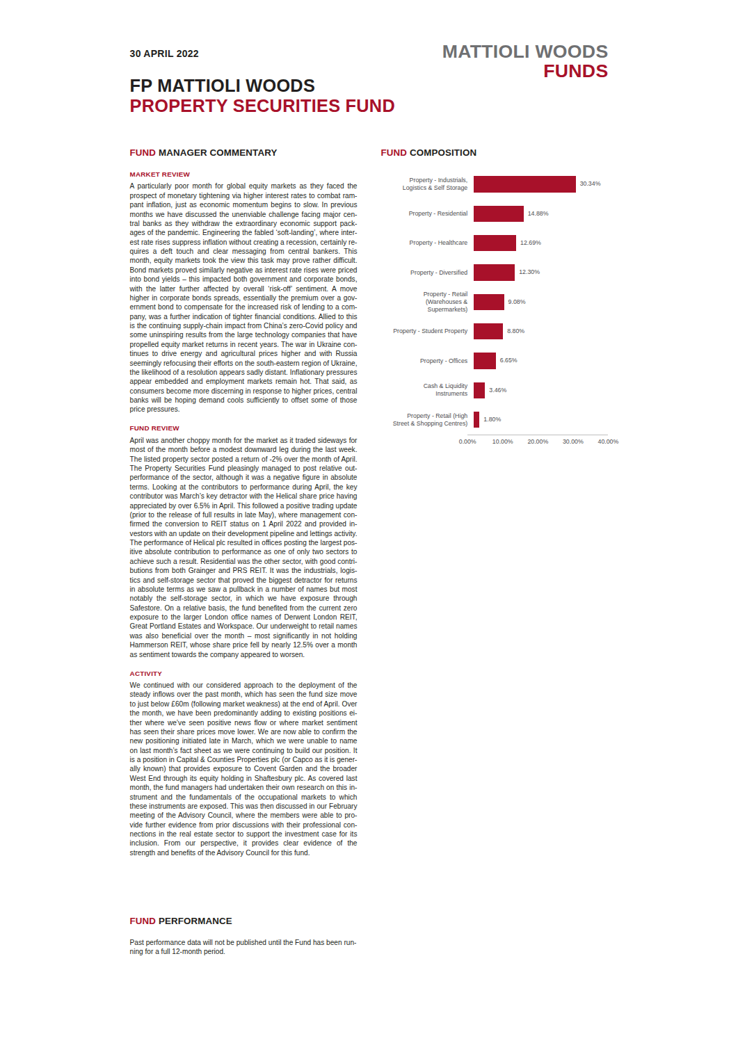30 APRIL 2022
FP MATTIOLI WOODS PROPERTY SECURITIES FUND
MATTIOLI WOODS FUNDS
FUND MANAGER COMMENTARY
MARKET REVIEW
A particularly poor month for global equity markets as they faced the prospect of monetary tightening via higher interest rates to combat rampant inflation, just as economic momentum begins to slow. In previous months we have discussed the unenviable challenge facing major central banks as they withdraw the extraordinary economic support packages of the pandemic. Engineering the fabled ‘soft-landing’, where interest rate rises suppress inflation without creating a recession, certainly requires a deft touch and clear messaging from central bankers. This month, equity markets took the view this task may prove rather difficult. Bond markets proved similarly negative as interest rate rises were priced into bond yields – this impacted both government and corporate bonds, with the latter further affected by overall ‘risk-off’ sentiment. A move higher in corporate bonds spreads, essentially the premium over a government bond to compensate for the increased risk of lending to a company, was a further indication of tighter financial conditions. Allied to this is the continuing supply-chain impact from China’s zero-Covid policy and some uninspiring results from the large technology companies that have propelled equity market returns in recent years. The war in Ukraine continues to drive energy and agricultural prices higher and with Russia seemingly refocusing their efforts on the south-eastern region of Ukraine, the likelihood of a resolution appears sadly distant. Inflationary pressures appear embedded and employment markets remain hot. That said, as consumers become more discerning in response to higher prices, central banks will be hoping demand cools sufficiently to offset some of those price pressures.
FUND REVIEW
April was another choppy month for the market as it traded sideways for most of the month before a modest downward leg during the last week. The listed property sector posted a return of -2% over the month of April. The Property Securities Fund pleasingly managed to post relative outperformance of the sector, although it was a negative figure in absolute terms. Looking at the contributors to performance during April, the key contributor was March’s key detractor with the Helical share price having appreciated by over 6.5% in April. This followed a positive trading update (prior to the release of full results in late May), where management confirmed the conversion to REIT status on 1 April 2022 and provided investors with an update on their development pipeline and lettings activity. The performance of Helical plc resulted in offices posting the largest positive absolute contribution to performance as one of only two sectors to achieve such a result. Residential was the other sector, with good contributions from both Grainger and PRS REIT. It was the industrials, logistics and self-storage sector that proved the biggest detractor for returns in absolute terms as we saw a pullback in a number of names but most notably the self-storage sector, in which we have exposure through Safestore. On a relative basis, the fund benefited from the current zero exposure to the larger London office names of Derwent London REIT, Great Portland Estates and Workspace. Our underweight to retail names was also beneficial over the month – most significantly in not holding Hammerson REIT, whose share price fell by nearly 12.5% over a month as sentiment towards the company appeared to worsen.
ACTIVITY
We continued with our considered approach to the deployment of the steady inflows over the past month, which has seen the fund size move to just below £60m (following market weakness) at the end of April. Over the month, we have been predominantly adding to existing positions either where we’ve seen positive news flow or where market sentiment has seen their share prices move lower. We are now able to confirm the new positioning initiated late in March, which we were unable to name on last month’s fact sheet as we were continuing to build our position. It is a position in Capital & Counties Properties plc (or Capco as it is generally known) that provides exposure to Covent Garden and the broader West End through its equity holding in Shaftesbury plc. As covered last month, the fund managers had undertaken their own research on this instrument and the fundamentals of the occupational markets to which these instruments are exposed. This was then discussed in our February meeting of the Advisory Council, where the members were able to provide further evidence from prior discussions with their professional connections in the real estate sector to support the investment case for its inclusion. From our perspective, it provides clear evidence of the strength and benefits of the Advisory Council for this fund.
FUND PERFORMANCE
Past performance data will not be published until the Fund has been running for a full 12-month period.
FUND COMPOSITION
Property - Industrials,
Logistics & Self Storage
30.34%
Property - Residential
14.88%
Property - Healthcare
12.69%
Property - Diversified
12.30%
Property - Retail
(Warehouses &
Supermarkets)
9.08%
Property - Student Property
8.80%
Property - Offices
6.65%
Cash & Liquidity
Instruments
3.46%
Property - Retail (High
Street & Shopping Centres)
1.80%
0.00% 10.00% 20.00% 30.00% 40.00%